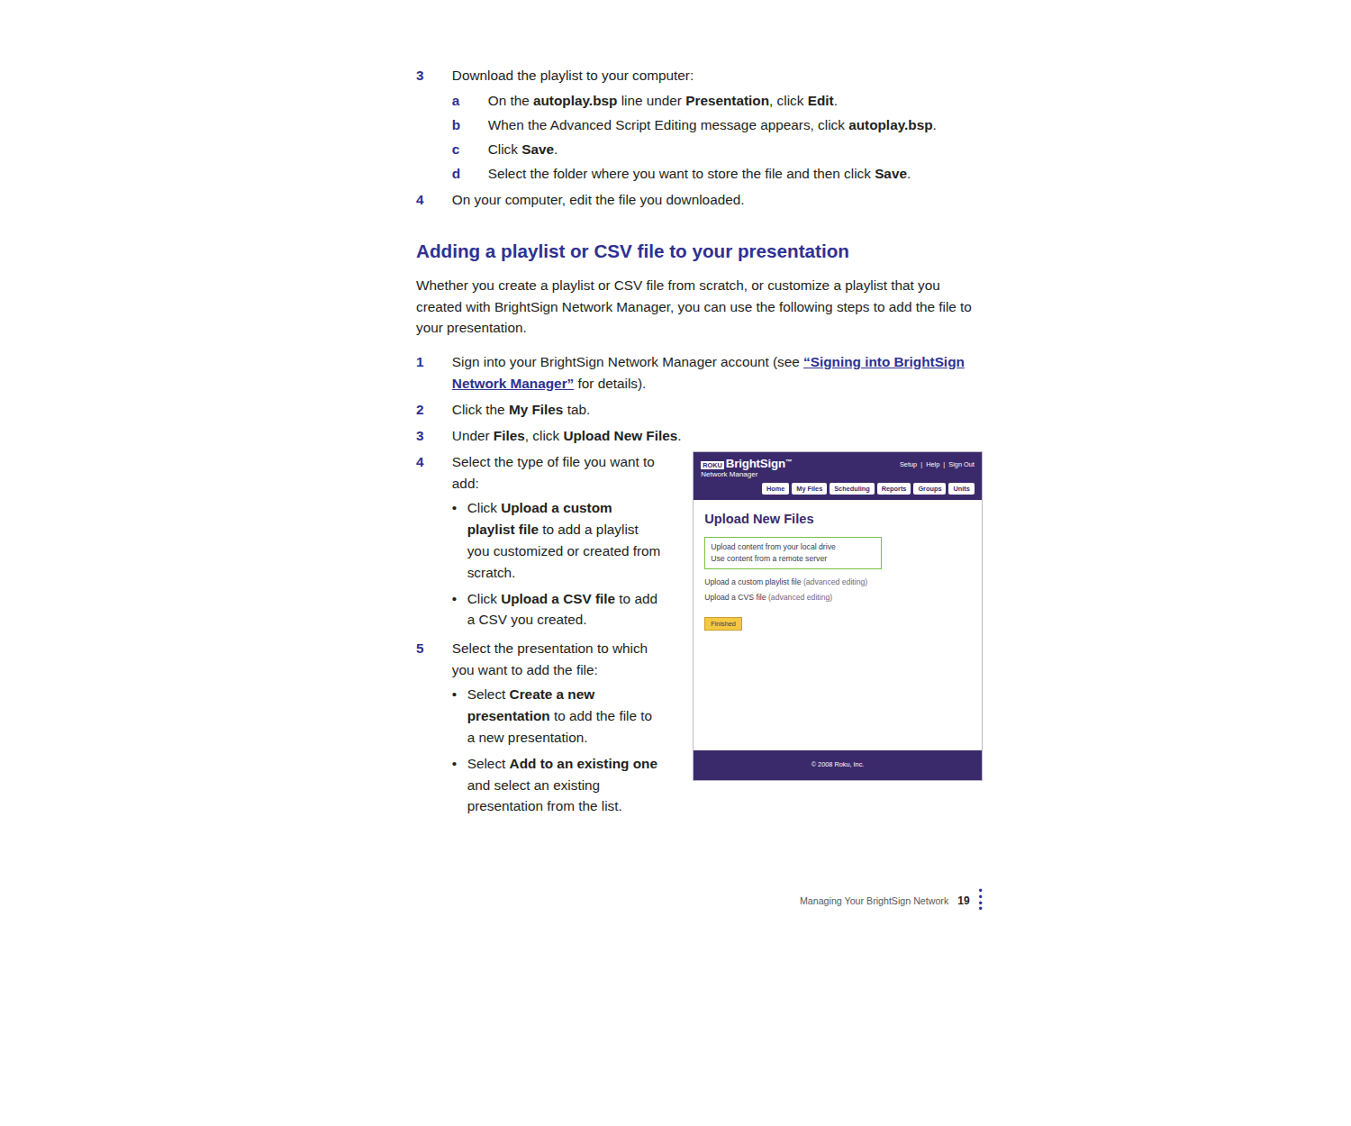3 Download the playlist to your computer:
a On the autoplay.bsp line under Presentation, click Edit.
b When the Advanced Script Editing message appears, click autoplay.bsp.
c Click Save.
d Select the folder where you want to store the file and then click Save.
4 On your computer, edit the file you downloaded.
Adding a playlist or CSV file to your presentation
Whether you create a playlist or CSV file from scratch, or customize a playlist that you created with BrightSign Network Manager, you can use the following steps to add the file to your presentation.
1 Sign into your BrightSign Network Manager account (see “Signing into BrightSign Network Manager” for details).
2 Click the My Files tab.
3 Under Files, click Upload New Files.
4 Select the type of file you want to add:
Click Upload a custom playlist file to add a playlist you customized or created from scratch.
Click Upload a CSV file to add a CSV you created.
5 Select the presentation to which you want to add the file:
Select Create a new presentation to add the file to a new presentation.
Select Add to an existing one and select an existing presentation from the list.
ROKU BrightSign™ Network Manager
Setup | Help | Sign Out
Home My Files Scheduling Reports Groups Units
Upload New Files
Upload content from your local drive
Use content from a remote server
Upload a custom playlist file (advanced editing)
Upload a CVS file (advanced editing)
Finished
© 2008 Roku, Inc.
Managing Your BrightSign Network 19 ••••